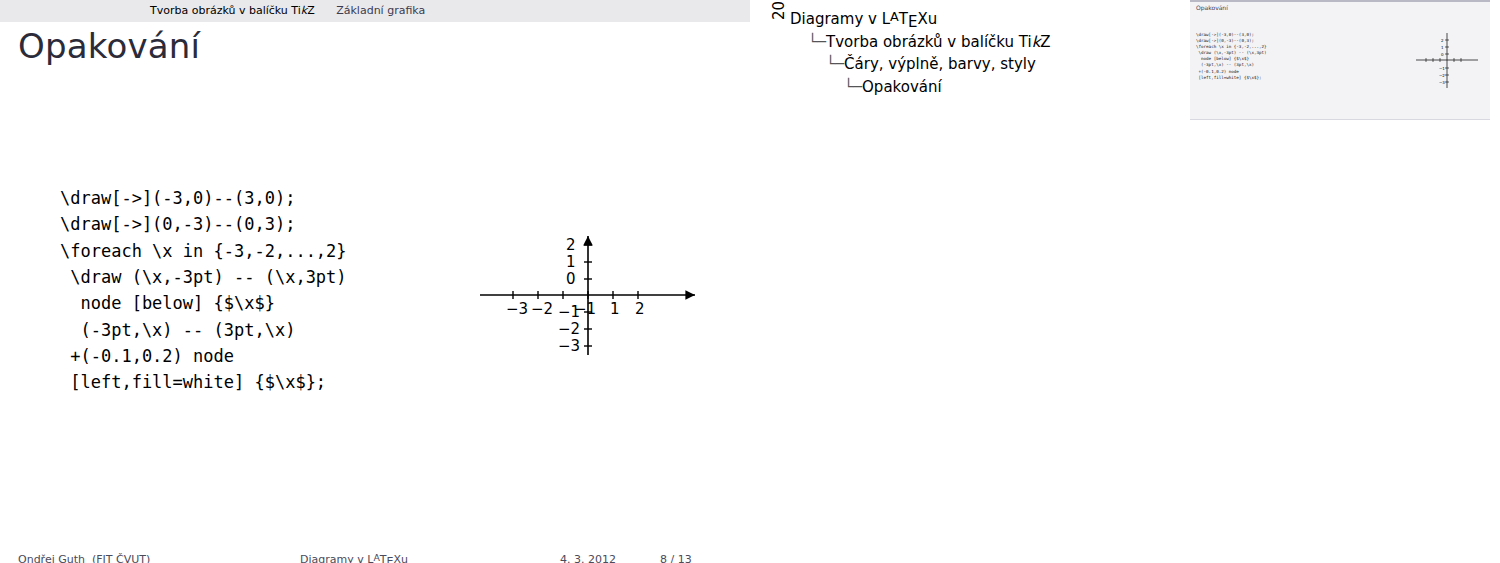Tvorba obrázků v balíčku Tik Z Základní grafika
Opakování
\draw[->](-3,0)--(3,0); \draw[->](0,-3)--(0,3); \foreach \x in {-3,-2,...,2} \draw (\x,-3pt) -- (\x,3pt) node [below] {$\x$} (-3pt,\x) -- (3pt,\x) +(-0.1,0.2) node [left,fill=white] {$\x$};
−3 −2 −1 1 2 2 1 0 −1 −2 −3
Ondřej Guth (FIT ČVUT) Diagramy v LATEXu 4. 3. 2012 8 / 13
2012-03-05
Diagramy v LATEXu
└─Tvorba obrázků v balíčku Tik Z
└─Čáry, výplně, barvy, styly
└─Opakování
Opakování
\draw[->](-3,0)--(3,0); \draw[->](0,-3)--(0,3); \foreach \x in {-3,-2,...,2} \draw (\x,-3pt) -- (\x,3pt) node [below] {$\x$} (-3pt,\x) -- (3pt,\x) +(-0.1,0.2) node [left,fill=white] {$\x$};
2 1 0 −1 −2 −3